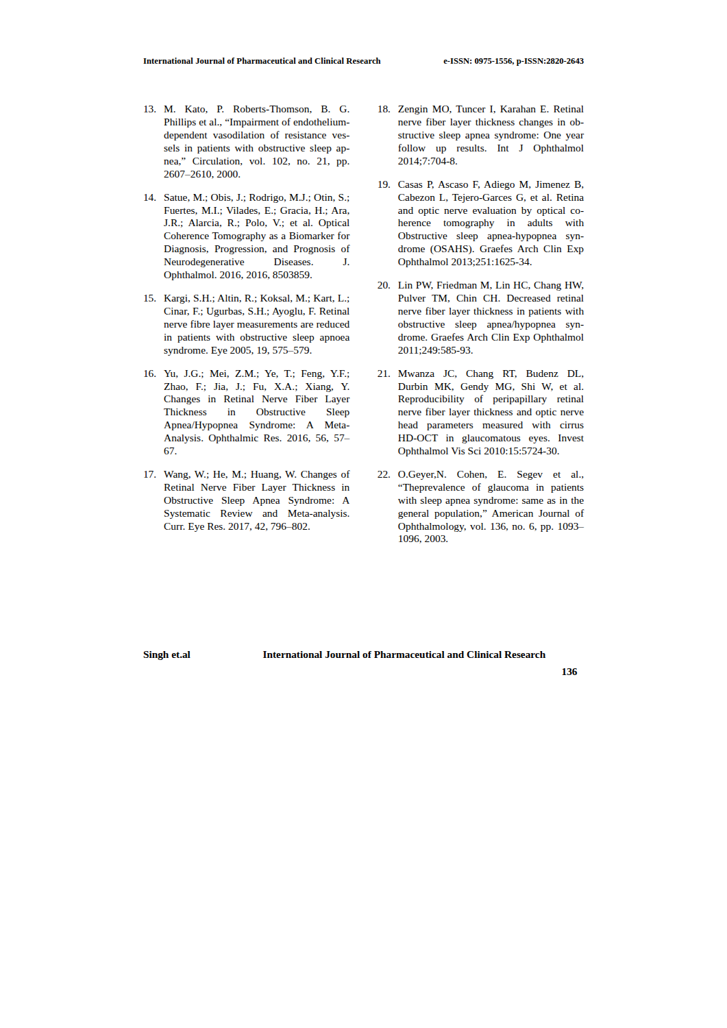International Journal of Pharmaceutical and Clinical Research e-ISSN: 0975-1556, p-ISSN:2820-2643
M. Kato, P. Roberts-Thomson, B. G. Phillips et al., “Impairment of endothelium-dependent vasodilation of resistance vessels in patients with obstructive sleep apnea,” Circulation, vol. 102, no. 21, pp. 2607–2610, 2000.
Satue, M.; Obis, J.; Rodrigo, M.J.; Otin, S.; Fuertes, M.I.; Vilades, E.; Gracia, H.; Ara, J.R.; Alarcia, R.; Polo, V.; et al. Optical Coherence Tomography as a Biomarker for Diagnosis, Progression, and Prognosis of Neurodegenerative Diseases. J. Ophthalmol. 2016, 2016, 8503859.
Kargi, S.H.; Altin, R.; Koksal, M.; Kart, L.; Cinar, F.; Ugurbas, S.H.; Ayoglu, F. Retinal nerve fibre layer measurements are reduced in patients with obstructive sleep apnoea syndrome. Eye 2005, 19, 575–579.
Yu, J.G.; Mei, Z.M.; Ye, T.; Feng, Y.F.; Zhao, F.; Jia, J.; Fu, X.A.; Xiang, Y. Changes in Retinal Nerve Fiber Layer Thickness in Obstructive Sleep Apnea/Hypopnea Syndrome: A Meta-Analysis. Ophthalmic Res. 2016, 56, 57–67.
Wang, W.; He, M.; Huang, W. Changes of Retinal Nerve Fiber Layer Thickness in Obstructive Sleep Apnea Syndrome: A Systematic Review and Meta-analysis. Curr. Eye Res. 2017, 42, 796–802.
Zengin MO, Tuncer I, Karahan E. Retinal nerve fiber layer thickness changes in obstructive sleep apnea syndrome: One year follow up results. Int J Ophthalmol 2014;7:704‑8.
Casas P, Ascaso F, Adiego M, Jimenez B, Cabezon L, Tejero‑Garces G, et al. Retina and optic nerve evaluation by optical coherence tomography in adults with Obstructive sleep apnea‑hypopnea syndrome (OSAHS). Graefes Arch Clin Exp Ophthalmol 2013;251:1625‑34.
Lin PW, Friedman M, Lin HC, Chang HW, Pulver TM, Chin CH. Decreased retinal nerve fiber layer thickness in patients with obstructive sleep apnea/hypopnea syndrome. Graefes Arch Clin Exp Ophthalmol 2011;249:585‑93.
Mwanza JC, Chang RT, Budenz DL, Durbin MK, Gendy MG, Shi W, et al. Reproducibility of peripapillary retinal nerve fiber layer thickness and optic nerve head parameters measured with cirrus HD‑OCT in glaucomatous eyes. Invest Ophthalmol Vis Sci 2010:15:5724‑30.
O.Geyer,N. Cohen, E. Segev et al., “Theprevalence of glaucoma in patients with sleep apnea syndrome: same as in the general population,” American Journal of Ophthalmology, vol. 136, no. 6, pp. 1093–1096, 2003.
Singh et.al International Journal of Pharmaceutical and Clinical Research
136